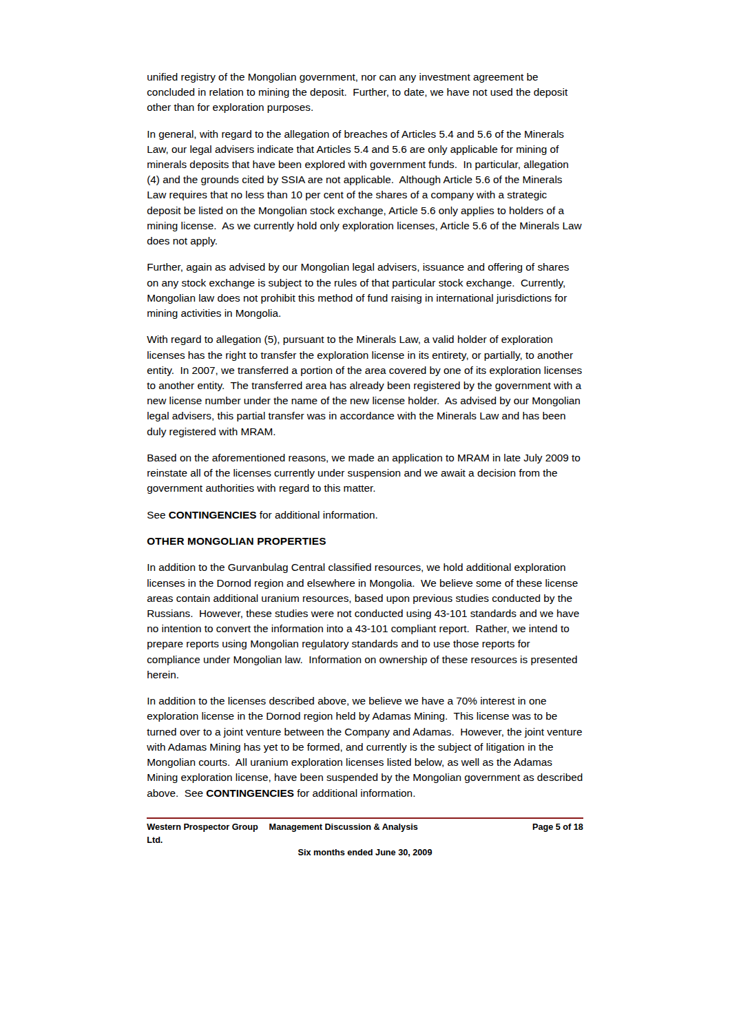unified registry of the Mongolian government, nor can any investment agreement be concluded in relation to mining the deposit. Further, to date, we have not used the deposit other than for exploration purposes.
In general, with regard to the allegation of breaches of Articles 5.4 and 5.6 of the Minerals Law, our legal advisers indicate that Articles 5.4 and 5.6 are only applicable for mining of minerals deposits that have been explored with government funds. In particular, allegation (4) and the grounds cited by SSIA are not applicable. Although Article 5.6 of the Minerals Law requires that no less than 10 per cent of the shares of a company with a strategic deposit be listed on the Mongolian stock exchange, Article 5.6 only applies to holders of a mining license. As we currently hold only exploration licenses, Article 5.6 of the Minerals Law does not apply.
Further, again as advised by our Mongolian legal advisers, issuance and offering of shares on any stock exchange is subject to the rules of that particular stock exchange. Currently, Mongolian law does not prohibit this method of fund raising in international jurisdictions for mining activities in Mongolia.
With regard to allegation (5), pursuant to the Minerals Law, a valid holder of exploration licenses has the right to transfer the exploration license in its entirety, or partially, to another entity. In 2007, we transferred a portion of the area covered by one of its exploration licenses to another entity. The transferred area has already been registered by the government with a new license number under the name of the new license holder. As advised by our Mongolian legal advisers, this partial transfer was in accordance with the Minerals Law and has been duly registered with MRAM.
Based on the aforementioned reasons, we made an application to MRAM in late July 2009 to reinstate all of the licenses currently under suspension and we await a decision from the government authorities with regard to this matter.
See CONTINGENCIES for additional information.
OTHER MONGOLIAN PROPERTIES
In addition to the Gurvanbulag Central classified resources, we hold additional exploration licenses in the Dornod region and elsewhere in Mongolia. We believe some of these license areas contain additional uranium resources, based upon previous studies conducted by the Russians. However, these studies were not conducted using 43-101 standards and we have no intention to convert the information into a 43-101 compliant report. Rather, we intend to prepare reports using Mongolian regulatory standards and to use those reports for compliance under Mongolian law. Information on ownership of these resources is presented herein.
In addition to the licenses described above, we believe we have a 70% interest in one exploration license in the Dornod region held by Adamas Mining. This license was to be turned over to a joint venture between the Company and Adamas. However, the joint venture with Adamas Mining has yet to be formed, and currently is the subject of litigation in the Mongolian courts. All uranium exploration licenses listed below, as well as the Adamas Mining exploration license, have been suspended by the Mongolian government as described above. See CONTINGENCIES for additional information.
| Western Prospector Group Ltd. | Management Discussion & Analysis | Page 5 of 18 |
Six months ended June 30, 2009